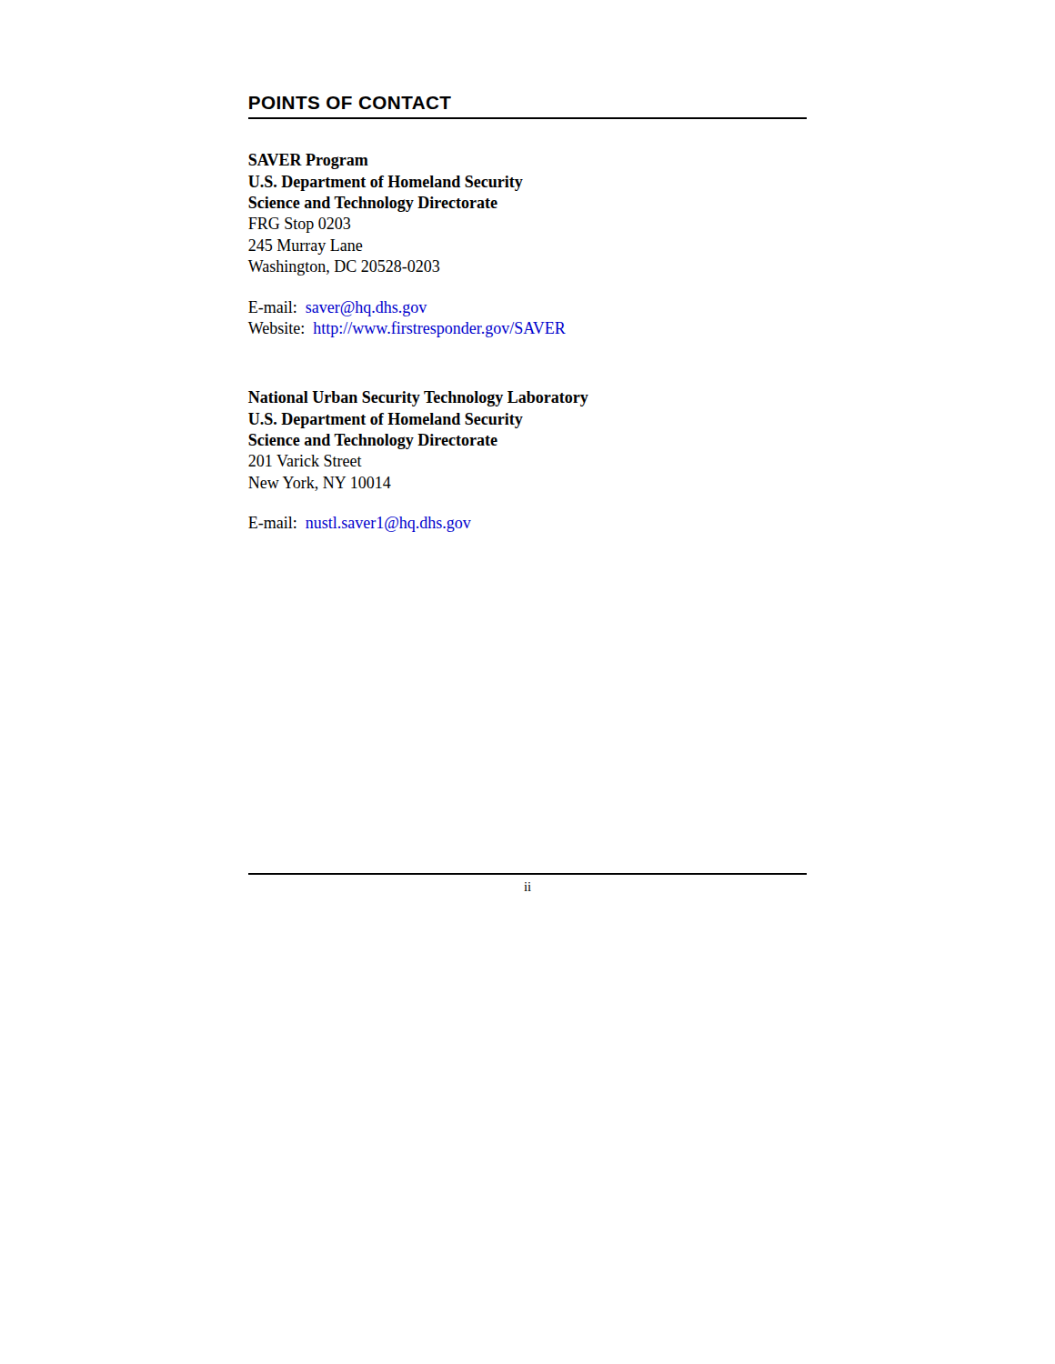POINTS OF CONTACT
SAVER Program
U.S. Department of Homeland Security
Science and Technology Directorate
FRG Stop 0203
245 Murray Lane
Washington, DC 20528-0203
E-mail: saver@hq.dhs.gov
Website: http://www.firstresponder.gov/SAVER
National Urban Security Technology Laboratory
U.S. Department of Homeland Security
Science and Technology Directorate
201 Varick Street
New York, NY 10014
E-mail: nustl.saver1@hq.dhs.gov
ii